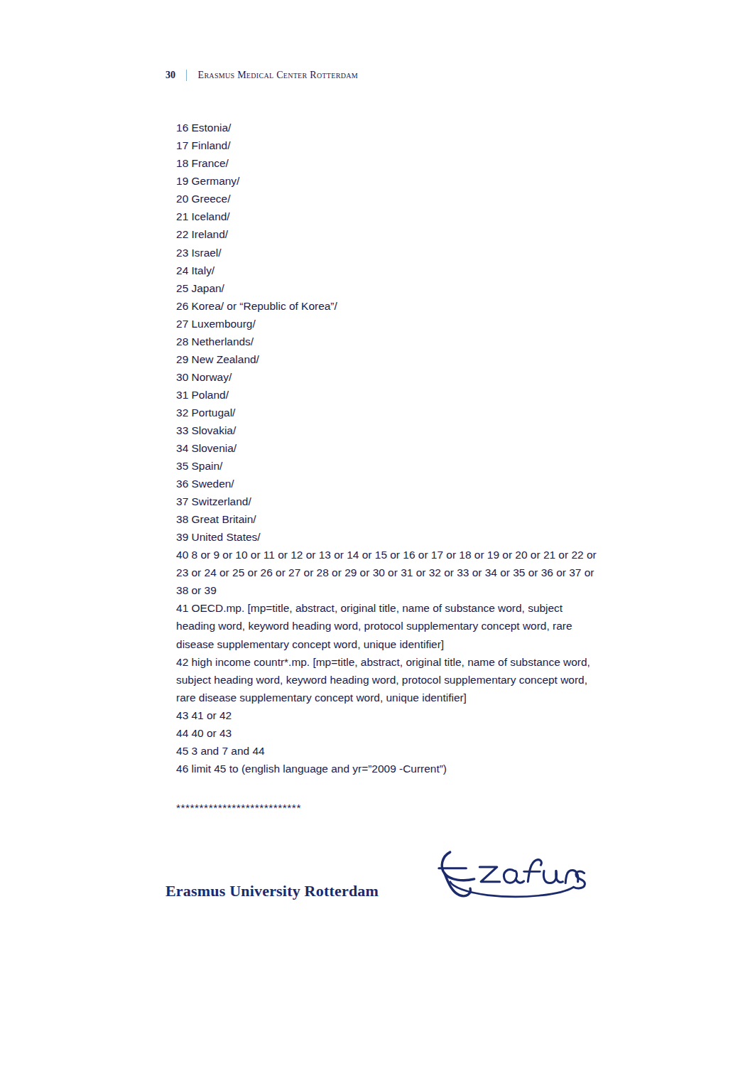30 Erasmus Medical Center Rotterdam
16 Estonia/
17 Finland/
18 France/
19 Germany/
20 Greece/
21 Iceland/
22 Ireland/
23 Israel/
24 Italy/
25 Japan/
26 Korea/ or “Republic of Korea”/
27 Luxembourg/
28 Netherlands/
29 New Zealand/
30 Norway/
31 Poland/
32 Portugal/
33 Slovakia/
34 Slovenia/
35 Spain/
36 Sweden/
37 Switzerland/
38 Great Britain/
39 United States/
40 8 or 9 or 10 or 11 or 12 or 13 or 14 or 15 or 16 or 17 or 18 or 19 or 20 or 21 or 22 or 23 or 24 or 25 or 26 or 27 or 28 or 29 or 30 or 31 or 32 or 33 or 34 or 35 or 36 or 37 or 38 or 39
41 OECD.mp. [mp=title, abstract, original title, name of substance word, subject heading word, keyword heading word, protocol supplementary concept word, rare disease supplementary concept word, unique identifier]
42 high income countr*.mp. [mp=title, abstract, original title, name of substance word, subject heading word, keyword heading word, protocol supplementary concept word, rare disease supplementary concept word, unique identifier]
43 41 or 42
44 40 or 43
45 3 and 7 and 44
46 limit 45 to (english language and yr=”2009 -Current”)
***************************
Erasmus University Rotterdam